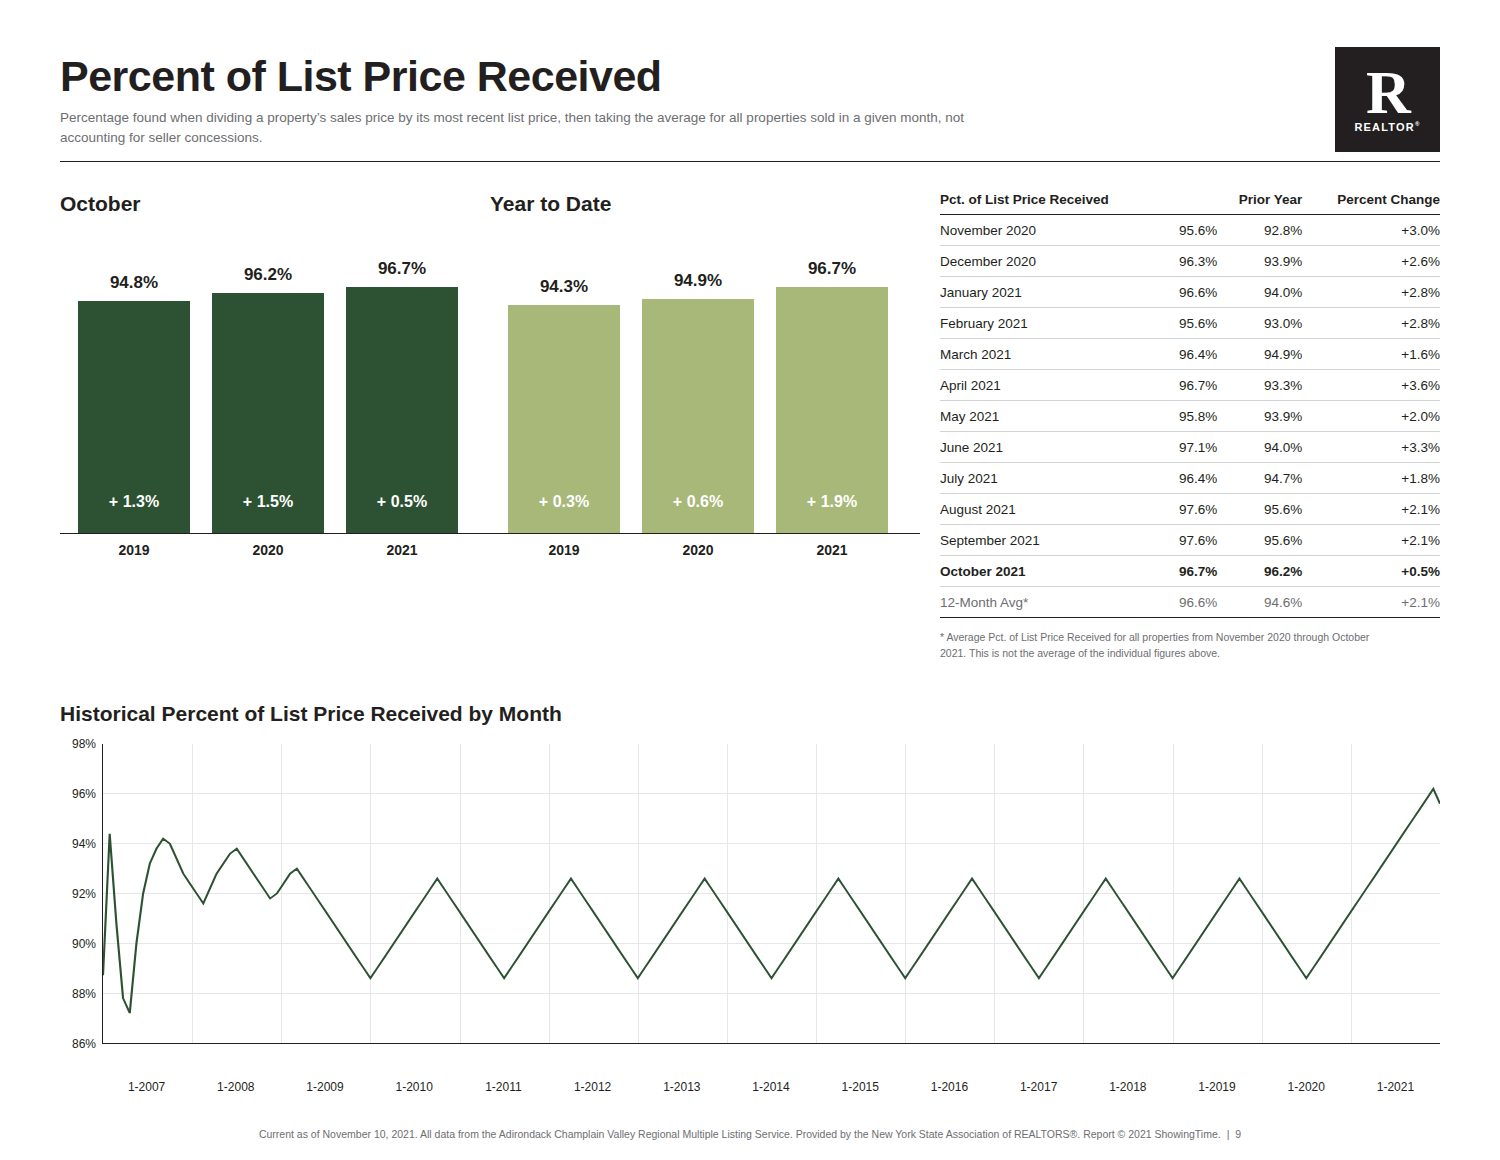Percent of List Price Received
Percentage found when dividing a property’s sales price by its most recent list price, then taking the average for all properties sold in a given month, not accounting for seller concessions.
R
REALTOR®
October
94.8%
+ 1.3%
96.2%
+ 1.5%
96.7%
+ 0.5%
2019
2020
2021
Year to Date
94.3%
+ 0.3%
94.9%
+ 0.6%
96.7%
+ 1.9%
2019
2020
2021
| Pct. of List Price Received | | Prior Year | Percent Change |
| --- | --- | --- | --- |
| November 2020 | 95.6% | 92.8% | +3.0% |
| December 2020 | 96.3% | 93.9% | +2.6% |
| January 2021 | 96.6% | 94.0% | +2.8% |
| February 2021 | 95.6% | 93.0% | +2.8% |
| March 2021 | 96.4% | 94.9% | +1.6% |
| April 2021 | 96.7% | 93.3% | +3.6% |
| May 2021 | 95.8% | 93.9% | +2.0% |
| June 2021 | 97.1% | 94.0% | +3.3% |
| July 2021 | 96.4% | 94.7% | +1.8% |
| August 2021 | 97.6% | 95.6% | +2.1% |
| September 2021 | 97.6% | 95.6% | +2.1% |
| October 2021 | 96.7% | 96.2% | +0.5% |
| 12-Month Avg* | 96.6% | 94.6% | +2.1% |
* Average Pct. of List Price Received for all properties from November 2020 through October 2021. This is not the average of the individual figures above.
Historical Percent of List Price Received by Month
98%
96%
94%
92%
90%
88%
86%
1-2007
1-2008
1-2009
1-2010
1-2011
1-2012
1-2013
1-2014
1-2015
1-2016
1-2017
1-2018
1-2019
1-2020
1-2021
Current as of November 10, 2021. All data from the Adirondack Champlain Valley Regional Multiple Listing Service. Provided by the New York State Association of REALTORS®. Report © 2021 ShowingTime.| 9